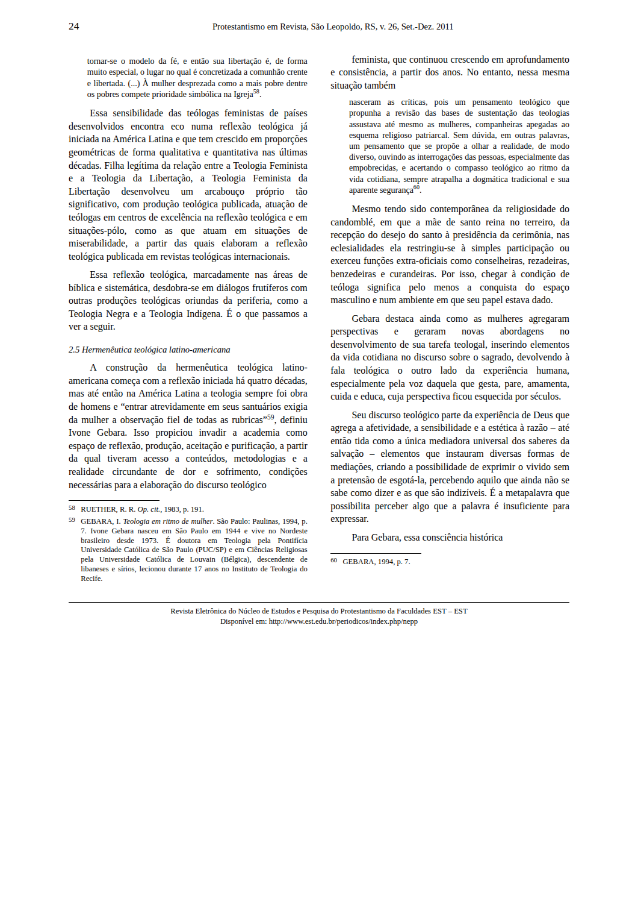24 Protestantismo em Revista, São Leopoldo, RS, v. 26, Set.-Dez. 2011
tornar-se o modelo da fé, e então sua libertação é, de forma muito especial, o lugar no qual é concretizada a comunhão crente e libertada. (...) À mulher desprezada como a mais pobre dentre os pobres compete prioridade simbólica na Igreja58.
Essa sensibilidade das teólogas feministas de países desenvolvidos encontra eco numa reflexão teológica já iniciada na América Latina e que tem crescido em proporções geométricas de forma qualitativa e quantitativa nas últimas décadas. Filha legítima da relação entre a Teologia Feminista e a Teologia da Libertação, a Teologia Feminista da Libertação desenvolveu um arcabouço próprio tão significativo, com produção teológica publicada, atuação de teólogas em centros de excelência na reflexão teológica e em situações-pólo, como as que atuam em situações de miserabilidade, a partir das quais elaboram a reflexão teológica publicada em revistas teológicas internacionais.
Essa reflexão teológica, marcadamente nas áreas de bíblica e sistemática, desdobra-se em diálogos frutíferos com outras produções teológicas oriundas da periferia, como a Teologia Negra e a Teologia Indígena. É o que passamos a ver a seguir.
2.5 Hermenêutica teológica latino-americana
A construção da hermenêutica teológica latino-americana começa com a reflexão iniciada há quatro décadas, mas até então na América Latina a teologia sempre foi obra de homens e “entrar atrevidamente em seus santuários exigia da mulher a observação fiel de todas as rubricas”59, definiu Ivone Gebara. Isso propiciou invadir a academia como espaço de reflexão, produção, aceitação e purificação, a partir da qual tiveram acesso a conteúdos, metodologias e a realidade circundante de dor e sofrimento, condições necessárias para a elaboração do discurso teológico
58 RUETHER, R. R. Op. cit., 1983, p. 191.
59 GEBARA, I. Teologia em ritmo de mulher. São Paulo: Paulinas, 1994, p. 7. Ivone Gebara nasceu em São Paulo em 1944 e vive no Nordeste brasileiro desde 1973. É doutora em Teologia pela Pontifícia Universidade Católica de São Paulo (PUC/SP) e em Ciências Religiosas pela Universidade Católica de Louvain (Bélgica), descendente de libaneses e sírios, lecionou durante 17 anos no Instituto de Teologia do Recife.
feminista, que continuou crescendo em aprofundamento e consistência, a partir dos anos. No entanto, nessa mesma situação também
nasceram as críticas, pois um pensamento teológico que propunha a revisão das bases de sustentação das teologias assustava até mesmo as mulheres, companheiras apegadas ao esquema religioso patriarcal. Sem dúvida, em outras palavras, um pensamento que se propõe a olhar a realidade, de modo diverso, ouvindo as interrogações das pessoas, especialmente das empobrecidas, e acertando o compasso teológico ao ritmo da vida cotidiana, sempre atrapalha a dogmática tradicional e sua aparente segurança60.
Mesmo tendo sido contemporânea da religiosidade do candomblé, em que a mãe de santo reina no terreiro, da recepção do desejo do santo à presidência da cerimônia, nas eclesialidades ela restringiu-se à simples participação ou exerceu funções extra-oficiais como conselheiras, rezadeiras, benzedeiras e curandeiras. Por isso, chegar à condição de teóloga significa pelo menos a conquista do espaço masculino e num ambiente em que seu papel estava dado.
Gebara destaca ainda como as mulheres agregaram perspectivas e geraram novas abordagens no desenvolvimento de sua tarefa teologal, inserindo elementos da vida cotidiana no discurso sobre o sagrado, devolvendo à fala teológica o outro lado da experiência humana, especialmente pela voz daquela que gesta, pare, amamenta, cuida e educa, cuja perspectiva ficou esquecida por séculos.
Seu discurso teológico parte da experiência de Deus que agrega a afetividade, a sensibilidade e a estética à razão – até então tida como a única mediadora universal dos saberes da salvação – elementos que instauram diversas formas de mediações, criando a possibilidade de exprimir o vivido sem a pretensão de esgotá-la, percebendo aquilo que ainda não se sabe como dizer e as que são indizíveis. É a metapalavra que possibilita perceber algo que a palavra é insuficiente para expressar.
Para Gebara, essa consciência histórica
60 GEBARA, 1994, p. 7.
Revista Eletrônica do Núcleo de Estudos e Pesquisa do Protestantismo da Faculdades EST – EST
Disponível em: http://www.est.edu.br/periodicos/index.php/nepp